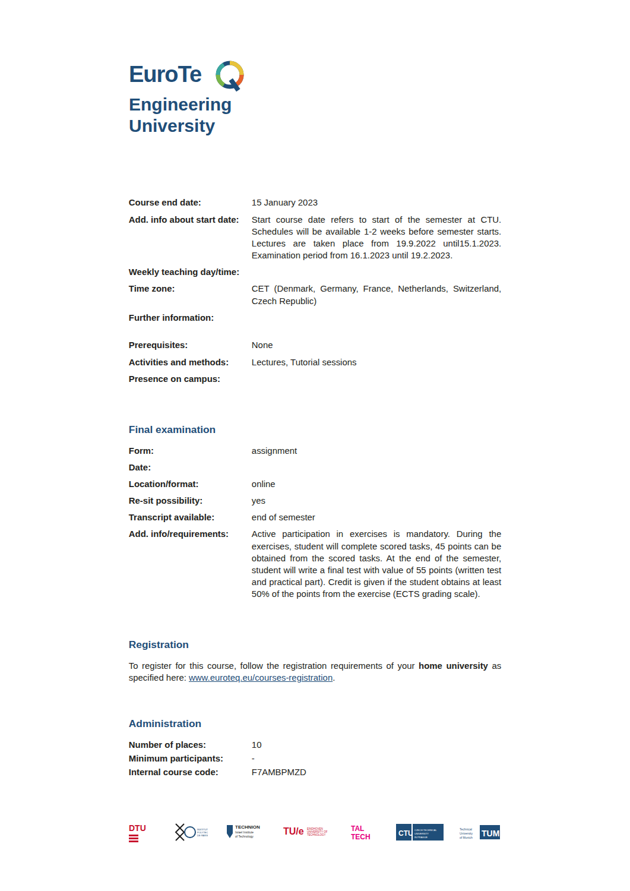EuroTe Engineering University
| Course end date: | 15 January 2023 |
| Add. info about start date: | Start course date refers to start of the semester at CTU. Schedules will be available 1-2 weeks before semester starts. Lectures are taken place from 19.9.2022 until15.1.2023. Examination period from 16.1.2023 until 19.2.2023. |
| Weekly teaching day/time: | |
| Time zone: | CET (Denmark, Germany, France, Netherlands, Switzerland, Czech Republic) |
| Further information: | |
| Prerequisites: | None |
| Activities and methods: | Lectures, Tutorial sessions |
| Presence on campus: | |
Final examination
| Form: | assignment |
| Date: | |
| Location/format: | online |
| Re-sit possibility: | yes |
| Transcript available: | end of semester |
| Add. info/requirements: | Active participation in exercises is mandatory. During the exercises, student will complete scored tasks, 45 points can be obtained from the scored tasks. At the end of the semester, student will write a final test with value of 55 points (written test and practical part). Credit is given if the student obtains at least 50% of the points from the exercise (ECTS grading scale). |
Registration
To register for this course, follow the registration requirements of your home university as specified here: www.euroteq.eu/courses-registration.
Administration
| Number of places: | 10 |
| Minimum participants: | - |
| Internal course code: | F7AMBPMZD |
DTU INSTITUT POLYTECHNIQUE DE PARIS TECHNION Israel Institute of Technology TU/e EINDHOVEN UNIVERSITY OF TECHNOLOGY TAL TECH CTU CZECH TECHNICAL UNIVERSITY IN PRAGUE Technical University of Munich TUM